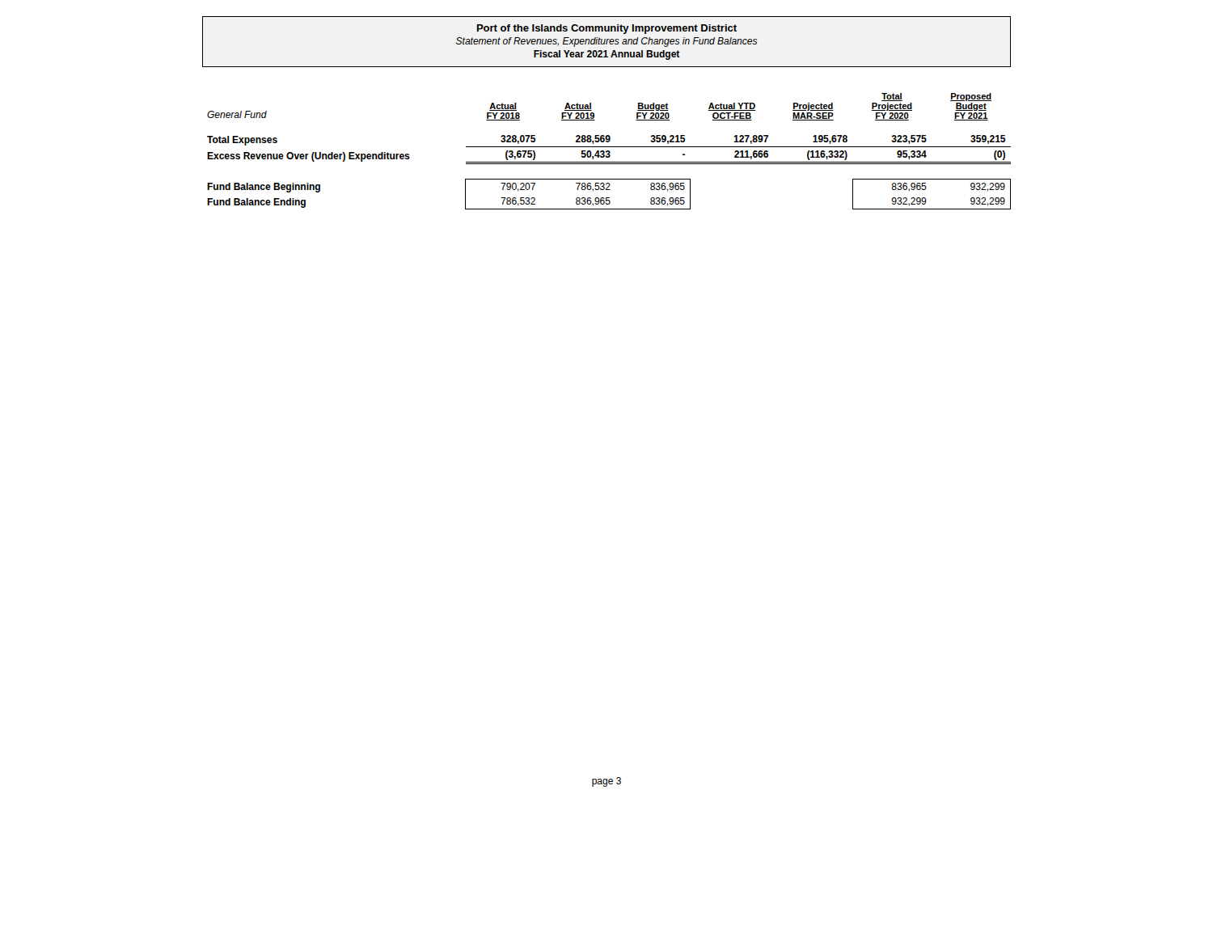Port of the Islands Community Improvement District
Statement of Revenues, Expenditures and Changes in Fund Balances
Fiscal Year 2021 Annual Budget
| General Fund | Actual FY 2018 | Actual FY 2019 | Budget FY 2020 | Actual YTD OCT-FEB | Projected MAR-SEP | Total Projected FY 2020 | Proposed Budget FY 2021 |
| Total Expenses | 328,075 | 288,569 | 359,215 | 127,897 | 195,678 | 323,575 | 359,215 |
| Excess Revenue Over (Under) Expenditures | (3,675) | 50,433 | - | 211,666 | (116,332) | 95,334 | (0) |
| Fund Balance Beginning | 790,207 | 786,532 | 836,965 | | | 836,965 | 932,299 |
| Fund Balance Ending | 786,532 | 836,965 | 836,965 | | | 932,299 | 932,299 |
page 3